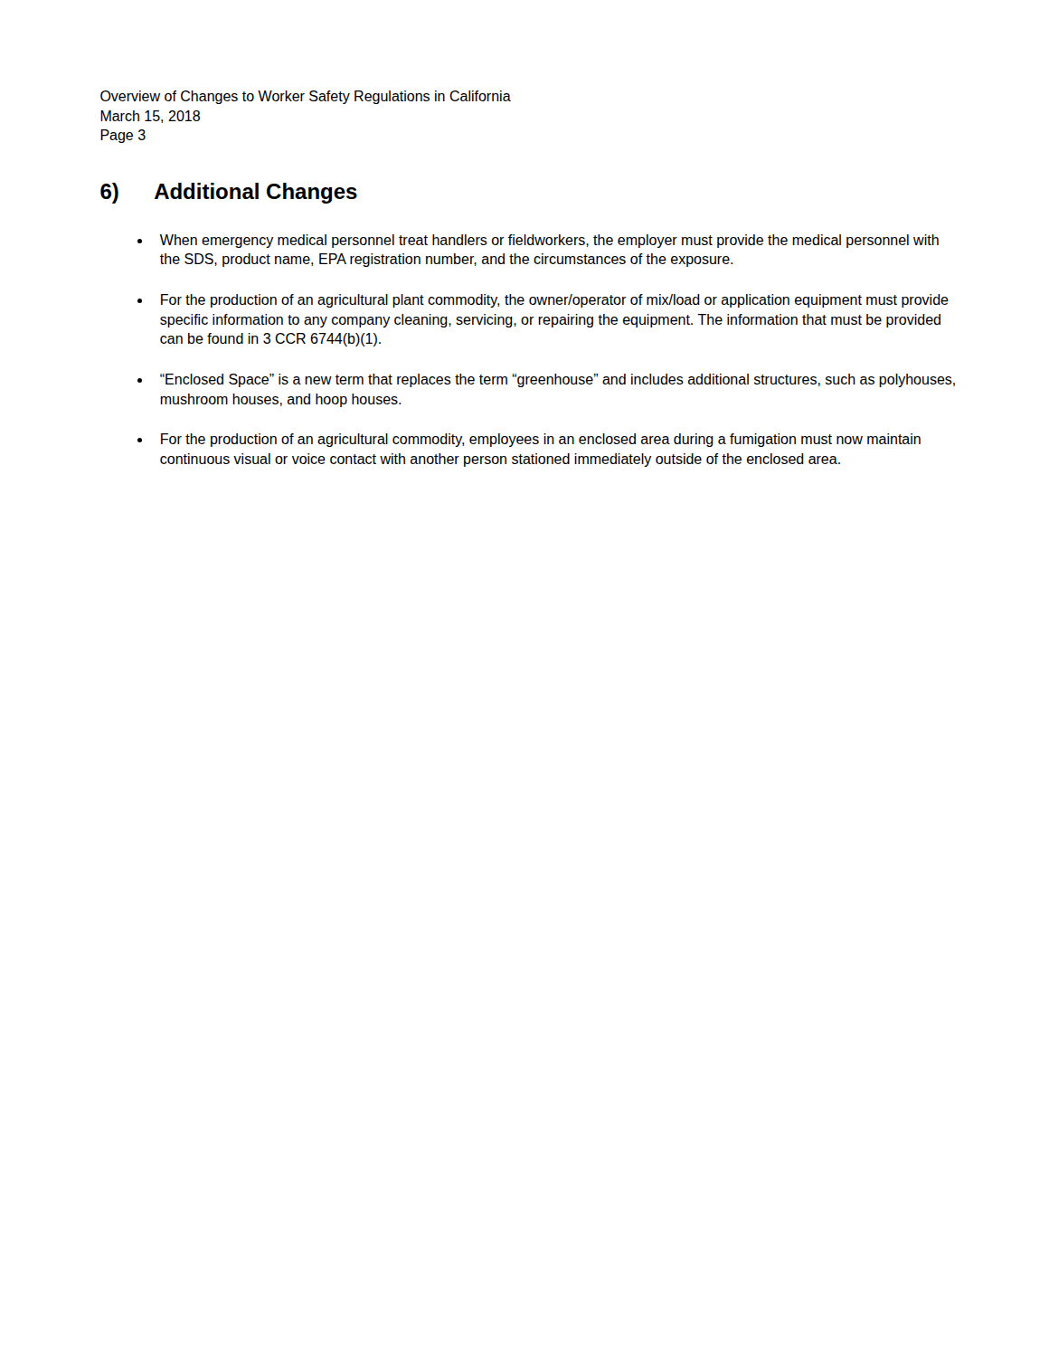Overview of Changes to Worker Safety Regulations in California
March 15, 2018
Page 3
6) Additional Changes
When emergency medical personnel treat handlers or fieldworkers, the employer must provide the medical personnel with the SDS, product name, EPA registration number, and the circumstances of the exposure.
For the production of an agricultural plant commodity, the owner/operator of mix/load or application equipment must provide specific information to any company cleaning, servicing, or repairing the equipment. The information that must be provided can be found in 3 CCR 6744(b)(1).
“Enclosed Space” is a new term that replaces the term “greenhouse” and includes additional structures, such as polyhouses, mushroom houses, and hoop houses.
For the production of an agricultural commodity, employees in an enclosed area during a fumigation must now maintain continuous visual or voice contact with another person stationed immediately outside of the enclosed area.